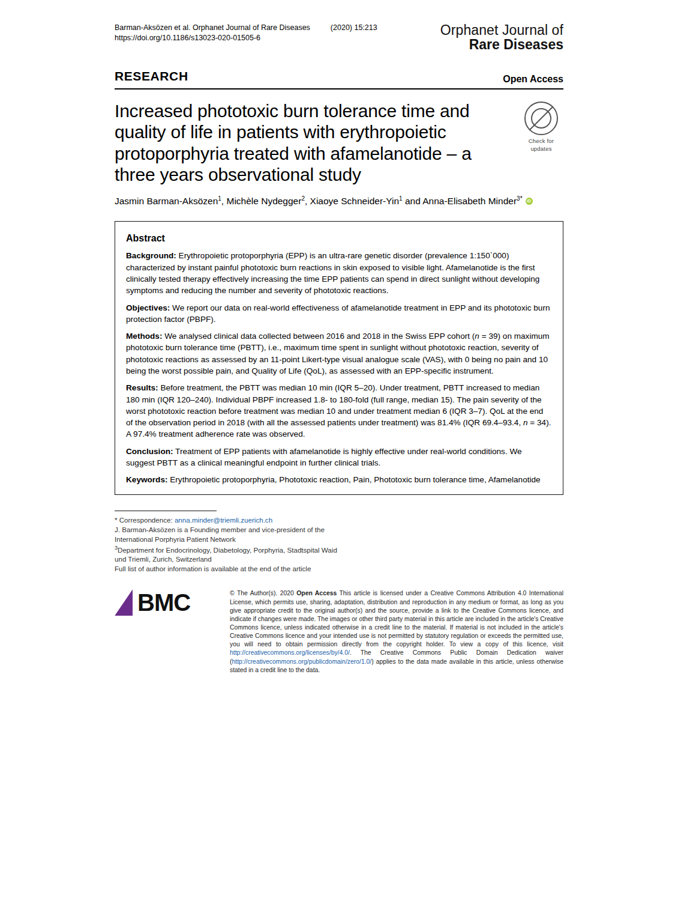Barman-Aksözen et al. Orphanet Journal of Rare Diseases (2020) 15:213
https://doi.org/10.1186/s13023-020-01505-6
Orphanet Journal of Rare Diseases
Research
Open Access
Increased phototoxic burn tolerance time and quality of life in patients with erythropoietic protoporphyria treated with afamelanotide – a three years observational study
Check for
updates
Jasmin Barman-Aksözen1, Michèle Nydegger2, Xiaoye Schneider-Yin1 and Anna-Elisabeth Minder3*
Abstract
Background: Erythropoietic protoporphyria (EPP) is an ultra-rare genetic disorder (prevalence 1:150`000) characterized by instant painful phototoxic burn reactions in skin exposed to visible light. Afamelanotide is the first clinically tested therapy effectively increasing the time EPP patients can spend in direct sunlight without developing symptoms and reducing the number and severity of phototoxic reactions.
Objectives: We report our data on real-world effectiveness of afamelanotide treatment in EPP and its phototoxic burn protection factor (PBPF).
Methods: We analysed clinical data collected between 2016 and 2018 in the Swiss EPP cohort (n = 39) on maximum phototoxic burn tolerance time (PBTT), i.e., maximum time spent in sunlight without phototoxic reaction, severity of phototoxic reactions as assessed by an 11-point Likert-type visual analogue scale (VAS), with 0 being no pain and 10 being the worst possible pain, and Quality of Life (QoL), as assessed with an EPP-specific instrument.
Results: Before treatment, the PBTT was median 10 min (IQR 5–20). Under treatment, PBTT increased to median 180 min (IQR 120–240). Individual PBPF increased 1.8- to 180-fold (full range, median 15). The pain severity of the worst phototoxic reaction before treatment was median 10 and under treatment median 6 (IQR 3–7). QoL at the end of the observation period in 2018 (with all the assessed patients under treatment) was 81.4% (IQR 69.4–93.4, n = 34). A 97.4% treatment adherence rate was observed.
Conclusion: Treatment of EPP patients with afamelanotide is highly effective under real-world conditions. We suggest PBTT as a clinical meaningful endpoint in further clinical trials.
Keywords: Erythropoietic protoporphyria, Phototoxic reaction, Pain, Phototoxic burn tolerance time, Afamelanotide
* Correspondence: anna.minder@triemli.zuerich.ch
J. Barman-Aksözen is a Founding member and vice-president of the International Porphyria Patient Network
3Department for Endocrinology, Diabetology, Porphyria, Stadtspital Waid und Triemli, Zurich, Switzerland
Full list of author information is available at the end of the article
BMC
© The Author(s). 2020 Open Access This article is licensed under a Creative Commons Attribution 4.0 International License, which permits use, sharing, adaptation, distribution and reproduction in any medium or format, as long as you give appropriate credit to the original author(s) and the source, provide a link to the Creative Commons licence, and indicate if changes were made. The images or other third party material in this article are included in the article's Creative Commons licence, unless indicated otherwise in a credit line to the material. If material is not included in the article's Creative Commons licence and your intended use is not permitted by statutory regulation or exceeds the permitted use, you will need to obtain permission directly from the copyright holder. To view a copy of this licence, visit http://creativecommons.org/licenses/by/4.0/. The Creative Commons Public Domain Dedication waiver (http://creativecommons.org/publicdomain/zero/1.0/) applies to the data made available in this article, unless otherwise stated in a credit line to the data.